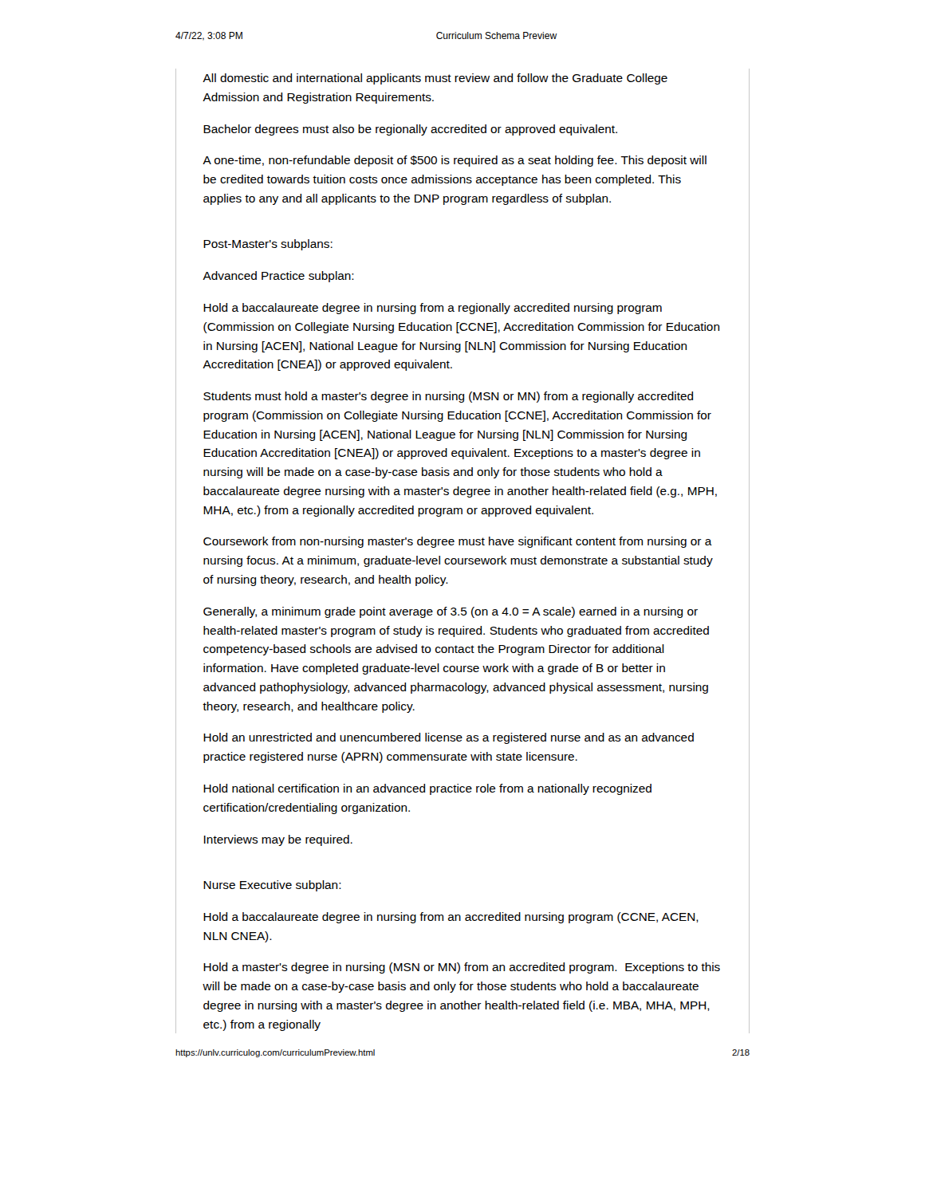4/7/22, 3:08 PM Curriculum Schema Preview
All domestic and international applicants must review and follow the Graduate College Admission and Registration Requirements.
Bachelor degrees must also be regionally accredited or approved equivalent.
A one-time, non-refundable deposit of $500 is required as a seat holding fee. This deposit will be credited towards tuition costs once admissions acceptance has been completed. This applies to any and all applicants to the DNP program regardless of subplan.
Post-Master's subplans:
Advanced Practice subplan:
Hold a baccalaureate degree in nursing from a regionally accredited nursing program (Commission on Collegiate Nursing Education [CCNE], Accreditation Commission for Education in Nursing [ACEN], National League for Nursing [NLN] Commission for Nursing Education Accreditation [CNEA]) or approved equivalent.
Students must hold a master's degree in nursing (MSN or MN) from a regionally accredited program (Commission on Collegiate Nursing Education [CCNE], Accreditation Commission for Education in Nursing [ACEN], National League for Nursing [NLN] Commission for Nursing Education Accreditation [CNEA]) or approved equivalent. Exceptions to a master's degree in nursing will be made on a case-by-case basis and only for those students who hold a baccalaureate degree nursing with a master's degree in another health-related field (e.g., MPH, MHA, etc.) from a regionally accredited program or approved equivalent.
Coursework from non-nursing master's degree must have significant content from nursing or a nursing focus. At a minimum, graduate-level coursework must demonstrate a substantial study of nursing theory, research, and health policy.
Generally, a minimum grade point average of 3.5 (on a 4.0 = A scale) earned in a nursing or health-related master's program of study is required. Students who graduated from accredited competency-based schools are advised to contact the Program Director for additional information. Have completed graduate-level course work with a grade of B or better in advanced pathophysiology, advanced pharmacology, advanced physical assessment, nursing theory, research, and healthcare policy.
Hold an unrestricted and unencumbered license as a registered nurse and as an advanced practice registered nurse (APRN) commensurate with state licensure.
Hold national certification in an advanced practice role from a nationally recognized certification/credentialing organization.
Interviews may be required.
Nurse Executive subplan:
Hold a baccalaureate degree in nursing from an accredited nursing program (CCNE, ACEN, NLN CNEA).
Hold a master's degree in nursing (MSN or MN) from an accredited program. Exceptions to this will be made on a case-by-case basis and only for those students who hold a baccalaureate degree in nursing with a master's degree in another health-related field (i.e. MBA, MHA, MPH, etc.) from a regionally
https://unlv.curriculog.com/curriculumPreview.html 2/18